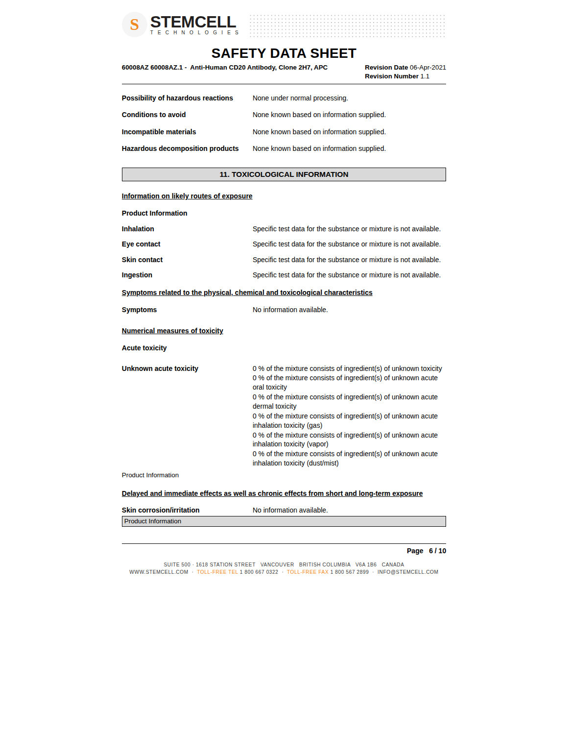STEMCELL
T E C H N O L O G I E S
SAFETY DATA SHEET
60008AZ 60008AZ.1 - Anti-Human CD20 Antibody, Clone 2H7, APC
Revision Date 06-Apr-2021
Revision Number 1.1
Possibility of hazardous reactions
None under normal processing.
Conditions to avoid
None known based on information supplied.
Incompatible materials
None known based on information supplied.
Hazardous decomposition products
None known based on information supplied.
11. TOXICOLOGICAL INFORMATION
Information on likely routes of exposure
Product Information
Inhalation
Specific test data for the substance or mixture is not available.
Eye contact
Specific test data for the substance or mixture is not available.
Skin contact
Specific test data for the substance or mixture is not available.
Ingestion
Specific test data for the substance or mixture is not available.
Symptoms related to the physical, chemical and toxicological characteristics
Symptoms
No information available.
Numerical measures of toxicity
Acute toxicity
Unknown acute toxicity
0 % of the mixture consists of ingredient(s) of unknown toxicity
0 % of the mixture consists of ingredient(s) of unknown acute oral toxicity
0 % of the mixture consists of ingredient(s) of unknown acute dermal toxicity
0 % of the mixture consists of ingredient(s) of unknown acute inhalation toxicity (gas)
0 % of the mixture consists of ingredient(s) of unknown acute inhalation toxicity (vapor)
0 % of the mixture consists of ingredient(s) of unknown acute inhalation toxicity (dust/mist)
Product Information
Delayed and immediate effects as well as chronic effects from short and long-term exposure
Skin corrosion/irritation
No information available.
Product Information
Page 6 / 10
SUITE 500 · 1618 STATION STREET VANCOUVER BRITISH COLUMBIA V6A 1B6 CANADA
WWW.STEMCELL.COM · TOLL-FREE TEL 1 800 667 0322 · TOLL-FREE FAX 1 800 567 2899 · INFO@STEMCELL.COM